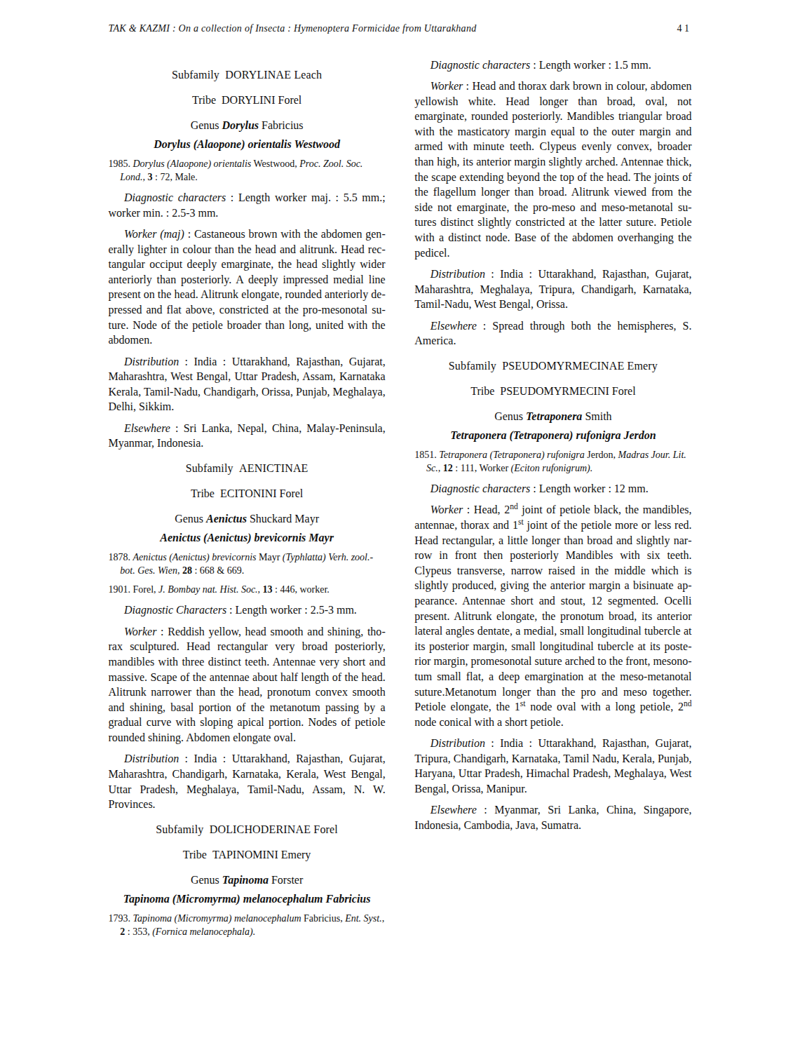TAK & KAZMI : On a collection of Insecta : Hymenoptera Formicidae from Uttarakhand 41
Subfamily DORYLINAE Leach
Tribe DORYLINI Forel
Genus Dorylus Fabricius
Dorylus (Alaopone) orientalis Westwood
1985. Dorylus (Alaopone) orientalis Westwood, Proc. Zool. Soc. Lond., 3 : 72, Male.
Diagnostic characters : Length worker maj. : 5.5 mm.; worker min. : 2.5-3 mm.
Worker (maj) : Castaneous brown with the abdomen generally lighter in colour than the head and alitrunk. Head rectangular occiput deeply emarginate, the head slightly wider anteriorly than posteriorly. A deeply impressed medial line present on the head. Alitrunk elongate, rounded anteriorly depressed and flat above, constricted at the pro-mesonotal suture. Node of the petiole broader than long, united with the abdomen.
Distribution : India : Uttarakhand, Rajasthan, Gujarat, Maharashtra, West Bengal, Uttar Pradesh, Assam, Karnataka Kerala, Tamil-Nadu, Chandigarh, Orissa, Punjab, Meghalaya, Delhi, Sikkim.
Elsewhere : Sri Lanka, Nepal, China, Malay-Peninsula, Myanmar, Indonesia.
Subfamily AENICTINAE
Tribe ECITONINI Forel
Genus Aenictus Shuckard Mayr
Aenictus (Aenictus) brevicornis Mayr
1878. Aenictus (Aenictus) brevicornis Mayr (Typhlatta) Verh. zool.-bot. Ges. Wien, 28 : 668 & 669.
1901. Forel, J. Bombay nat. Hist. Soc., 13 : 446, worker.
Diagnostic Characters : Length worker : 2.5-3 mm.
Worker : Reddish yellow, head smooth and shining, thorax sculptured. Head rectangular very broad posteriorly, mandibles with three distinct teeth. Antennae very short and massive. Scape of the antennae about half length of the head. Alitrunk narrower than the head, pronotum convex smooth and shining, basal portion of the metanotum passing by a gradual curve with sloping apical portion. Nodes of petiole rounded shining. Abdomen elongate oval.
Distribution : India : Uttarakhand, Rajasthan, Gujarat, Maharashtra, Chandigarh, Karnataka, Kerala, West Bengal, Uttar Pradesh, Meghalaya, Tamil-Nadu, Assam, N. W. Provinces.
Subfamily DOLICHODERINAE Forel
Tribe TAPINOMINI Emery
Genus Tapinoma Forster
Tapinoma (Micromyrma) melanocephalum Fabricius
1793. Tapinoma (Micromyrma) melanocephalum Fabricius, Ent. Syst., 2 : 353, (Fornica melanocephala).
Diagnostic characters : Length worker : 1.5 mm.
Worker : Head and thorax dark brown in colour, abdomen yellowish white. Head longer than broad, oval, not emarginate, rounded posteriorly. Mandibles triangular broad with the masticatory margin equal to the outer margin and armed with minute teeth. Clypeus evenly convex, broader than high, its anterior margin slightly arched. Antennae thick, the scape extending beyond the top of the head. The joints of the flagellum longer than broad. Alitrunk viewed from the side not emarginate, the pro-meso and meso-metanotal sutures distinct slightly constricted at the latter suture. Petiole with a distinct node. Base of the abdomen overhanging the pedicel.
Distribution : India : Uttarakhand, Rajasthan, Gujarat, Maharashtra, Meghalaya, Tripura, Chandigarh, Karnataka, Tamil-Nadu, West Bengal, Orissa.
Elsewhere : Spread through both the hemispheres, S. America.
Subfamily PSEUDOMYRMECINAE Emery
Tribe PSEUDOMYRMECINI Forel
Genus Tetraponera Smith
Tetraponera (Tetraponera) rufonigra Jerdon
1851. Tetraponera (Tetraponera) rufonigra Jerdon, Madras Jour. Lit. Sc., 12 : 111, Worker (Eciton rufonigrum).
Diagnostic characters : Length worker : 12 mm.
Worker : Head, 2nd joint of petiole black, the mandibles, antennae, thorax and 1st joint of the petiole more or less red. Head rectangular, a little longer than broad and slightly narrow in front then posteriorly Mandibles with six teeth. Clypeus transverse, narrow raised in the middle which is slightly produced, giving the anterior margin a bisinuate appearance. Antennae short and stout, 12 segmented. Ocelli present. Alitrunk elongate, the pronotum broad, its anterior lateral angles dentate, a medial, small longitudinal tubercle at its posterior margin, small longitudinal tubercle at its posterior margin, promesonotal suture arched to the front, mesonotum small flat, a deep emargination at the meso-metanotal suture.Metanotum longer than the pro and meso together. Petiole elongate, the 1st node oval with a long petiole, 2nd node conical with a short petiole.
Distribution : India : Uttarakhand, Rajasthan, Gujarat, Tripura, Chandigarh, Karnataka, Tamil Nadu, Kerala, Punjab, Haryana, Uttar Pradesh, Himachal Pradesh, Meghalaya, West Bengal, Orissa, Manipur.
Elsewhere : Myanmar, Sri Lanka, China, Singapore, Indonesia, Cambodia, Java, Sumatra.